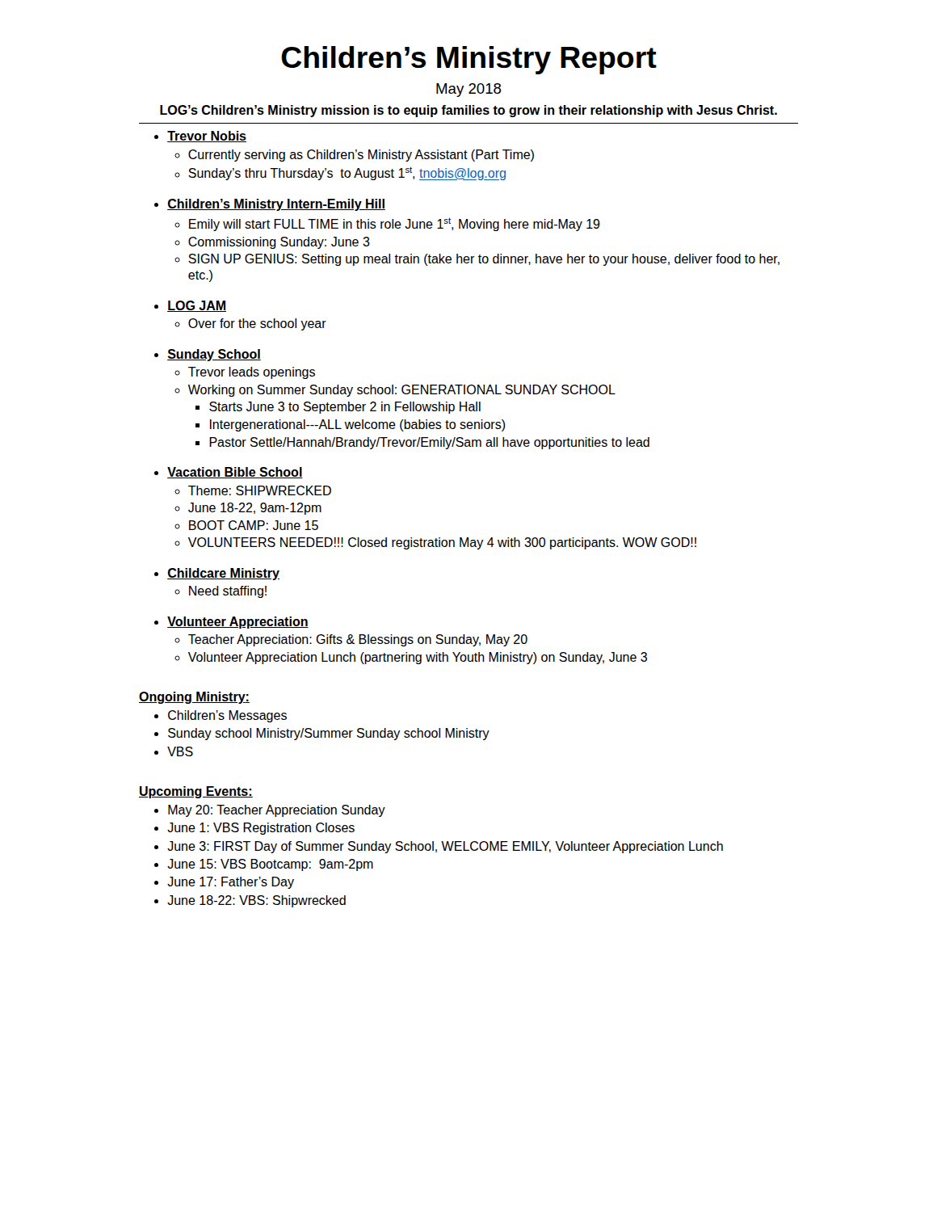Children’s Ministry Report
May 2018
LOG’s Children’s Ministry mission is to equip families to grow in their relationship with Jesus Christ.
Trevor Nobis
Currently serving as Children’s Ministry Assistant (Part Time)
Sunday’s thru Thursday’s to August 1st, tnobis@log.org
Children’s Ministry Intern-Emily Hill
Emily will start FULL TIME in this role June 1st, Moving here mid-May 19
Commissioning Sunday: June 3
SIGN UP GENIUS: Setting up meal train (take her to dinner, have her to your house, deliver food to her, etc.)
LOG JAM
Over for the school year
Sunday School
Trevor leads openings
Working on Summer Sunday school: GENERATIONAL SUNDAY SCHOOL
Starts June 3 to September 2 in Fellowship Hall
Intergenerational---ALL welcome (babies to seniors)
Pastor Settle/Hannah/Brandy/Trevor/Emily/Sam all have opportunities to lead
Vacation Bible School
Theme: SHIPWRECKED
June 18-22, 9am-12pm
BOOT CAMP: June 15
VOLUNTEERS NEEDED!!! Closed registration May 4 with 300 participants. WOW GOD!!
Childcare Ministry
Need staffing!
Volunteer Appreciation
Teacher Appreciation: Gifts & Blessings on Sunday, May 20
Volunteer Appreciation Lunch (partnering with Youth Ministry) on Sunday, June 3
Ongoing Ministry:
Children’s Messages
Sunday school Ministry/Summer Sunday school Ministry
VBS
Upcoming Events:
May 20: Teacher Appreciation Sunday
June 1: VBS Registration Closes
June 3: FIRST Day of Summer Sunday School, WELCOME EMILY, Volunteer Appreciation Lunch
June 15: VBS Bootcamp: 9am-2pm
June 17: Father’s Day
June 18-22: VBS: Shipwrecked